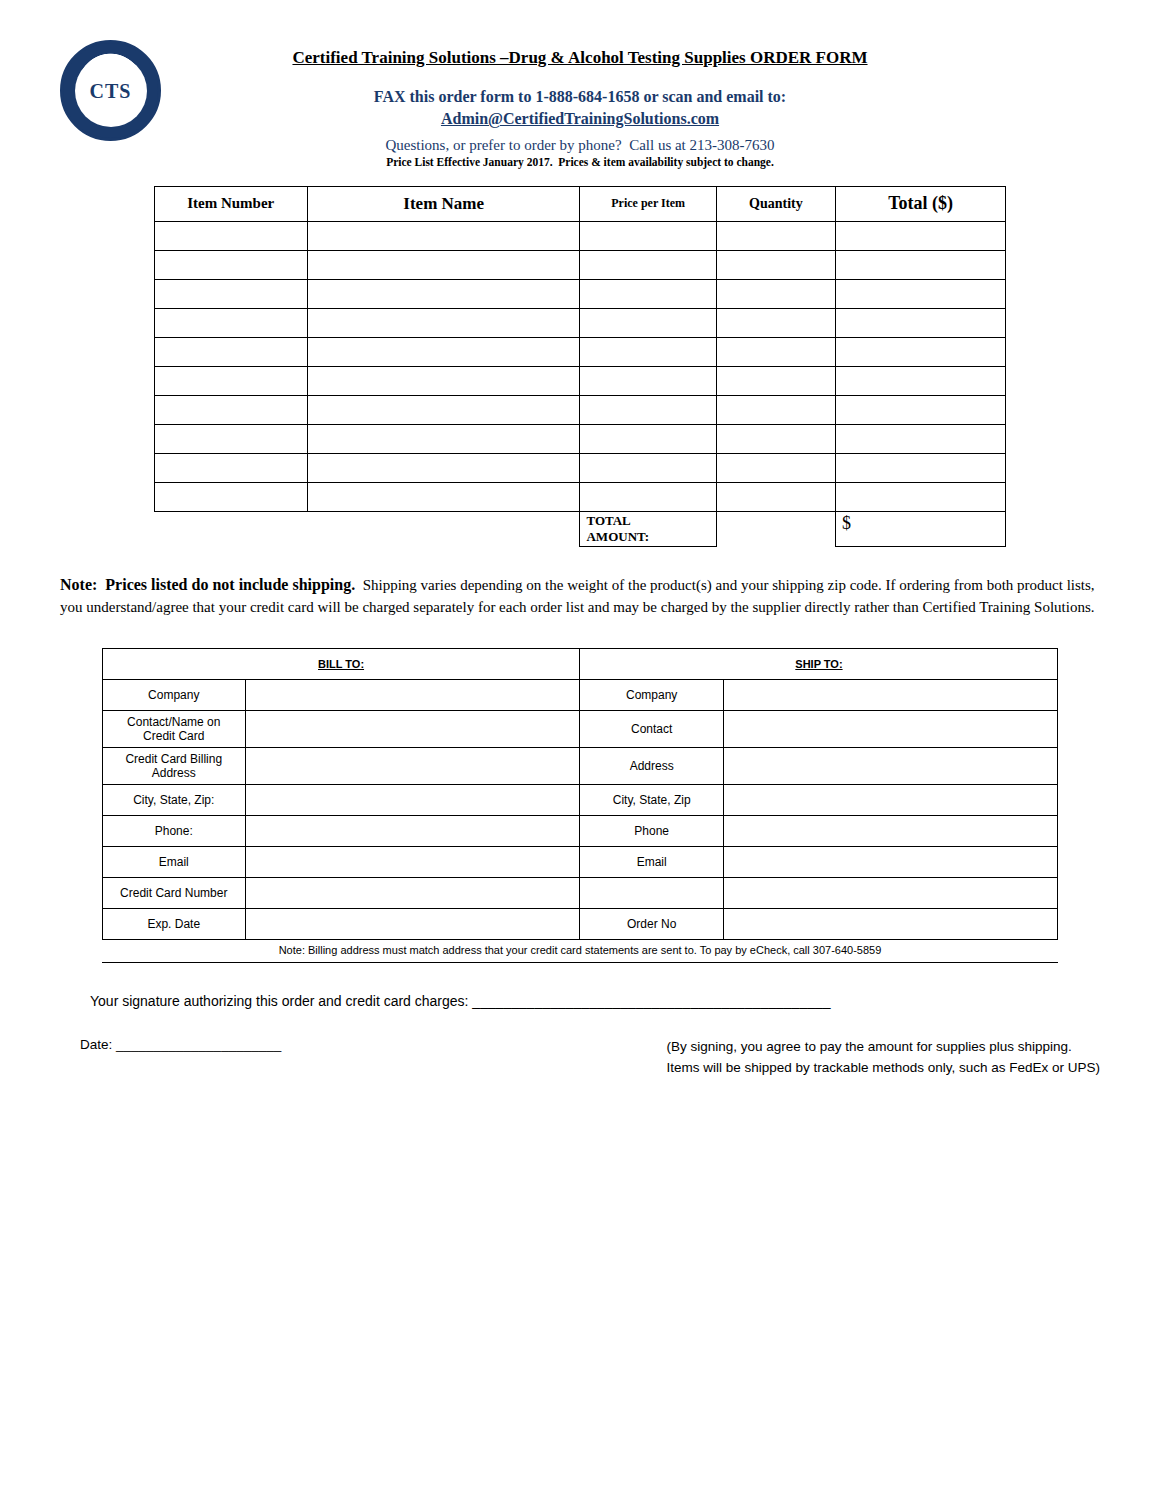CTS
Certified Training Solutions –Drug & Alcohol Testing Supplies ORDER FORM
FAX this order form to 1-888-684-1658 or scan and email to:
Admin@CertifiedTrainingSolutions.com
Questions, or prefer to order by phone? Call us at 213-308-7630
Price List Effective January 2017. Prices & item availability subject to change.
| Item Number | Item Name | Price per Item | Quantity | Total ($) |
| --- | --- | --- | --- | --- |
| | | TOTAL AMOUNT: | | $ |
Note: Prices listed do not include shipping. Shipping varies depending on the weight of the product(s) and your shipping zip code. If ordering from both product lists, you understand/agree that your credit card will be charged separately for each order list and may be charged by the supplier directly rather than Certified Training Solutions.
| BILL TO: | SHIP TO: |
| --- | --- |
| Company | | Company | |
| Contact/Name on Credit Card | | Contact | |
| Credit Card Billing Address | | Address | |
| City, State, Zip: | | City, State, Zip | |
| Phone: | | Phone | |
| Email | | Email | |
| Credit Card Number | | | |
| Exp. Date | | Order No | |
Note: Billing address must match address that your credit card statements are sent to. To pay by eCheck, call 307-640-5859
Your signature authorizing this order and credit card charges: ______________________________________________
Date: ______________________
(By signing, you agree to pay the amount for supplies plus shipping.
Items will be shipped by trackable methods only, such as FedEx or UPS)